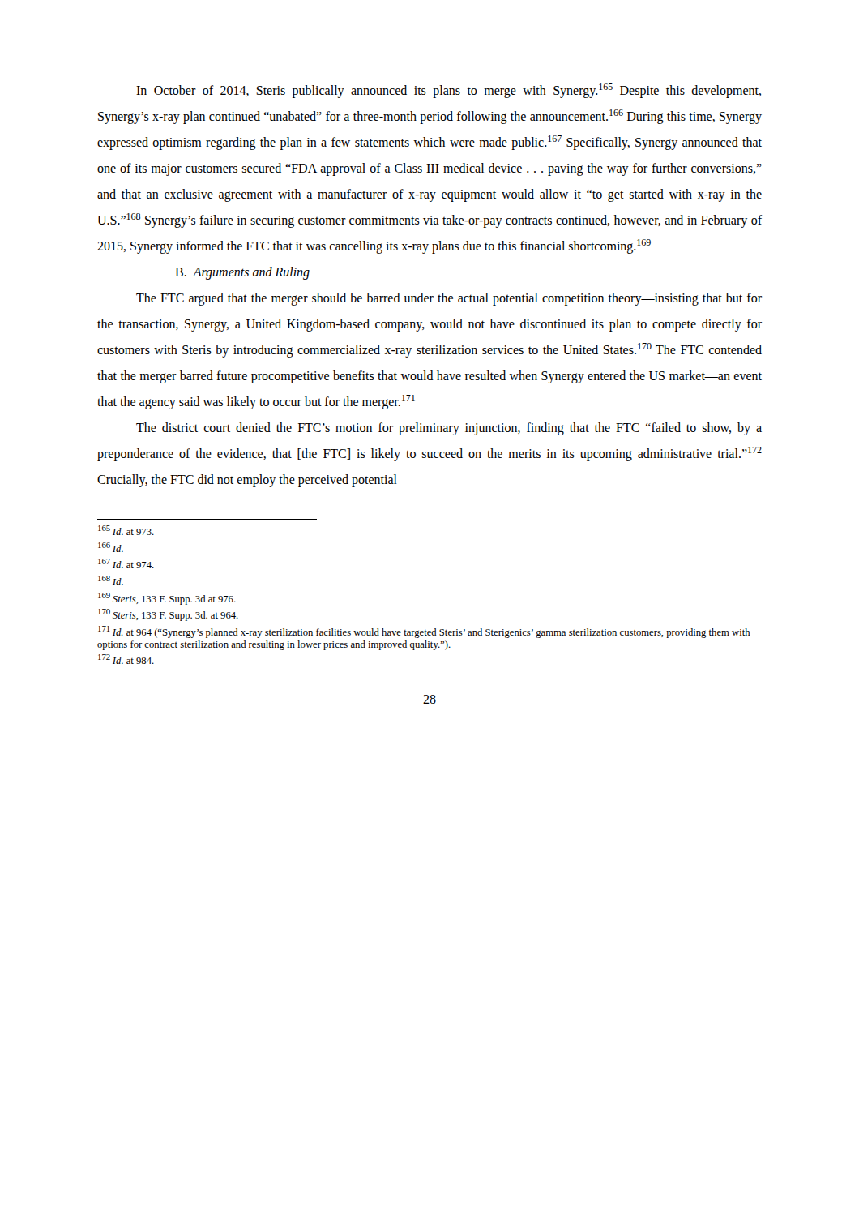In October of 2014, Steris publically announced its plans to merge with Synergy.165 Despite this development, Synergy’s x-ray plan continued “unabated” for a three-month period following the announcement.166 During this time, Synergy expressed optimism regarding the plan in a few statements which were made public.167 Specifically, Synergy announced that one of its major customers secured “FDA approval of a Class III medical device . . . paving the way for further conversions,” and that an exclusive agreement with a manufacturer of x-ray equipment would allow it “to get started with x-ray in the U.S.”168 Synergy’s failure in securing customer commitments via take-or-pay contracts continued, however, and in February of 2015, Synergy informed the FTC that it was cancelling its x-ray plans due to this financial shortcoming.169
B. Arguments and Ruling
The FTC argued that the merger should be barred under the actual potential competition theory—insisting that but for the transaction, Synergy, a United Kingdom-based company, would not have discontinued its plan to compete directly for customers with Steris by introducing commercialized x-ray sterilization services to the United States.170 The FTC contended that the merger barred future procompetitive benefits that would have resulted when Synergy entered the US market—an event that the agency said was likely to occur but for the merger.171
The district court denied the FTC’s motion for preliminary injunction, finding that the FTC “failed to show, by a preponderance of the evidence, that [the FTC] is likely to succeed on the merits in its upcoming administrative trial.”172 Crucially, the FTC did not employ the perceived potential
165 Id. at 973.
166 Id.
167 Id. at 974.
168 Id.
169 Steris, 133 F. Supp. 3d at 976.
170 Steris, 133 F. Supp. 3d. at 964.
171 Id. at 964 (“Synergy’s planned x-ray sterilization facilities would have targeted Steris’ and Sterigenics’ gamma sterilization customers, providing them with options for contract sterilization and resulting in lower prices and improved quality.”).
172 Id. at 984.
28